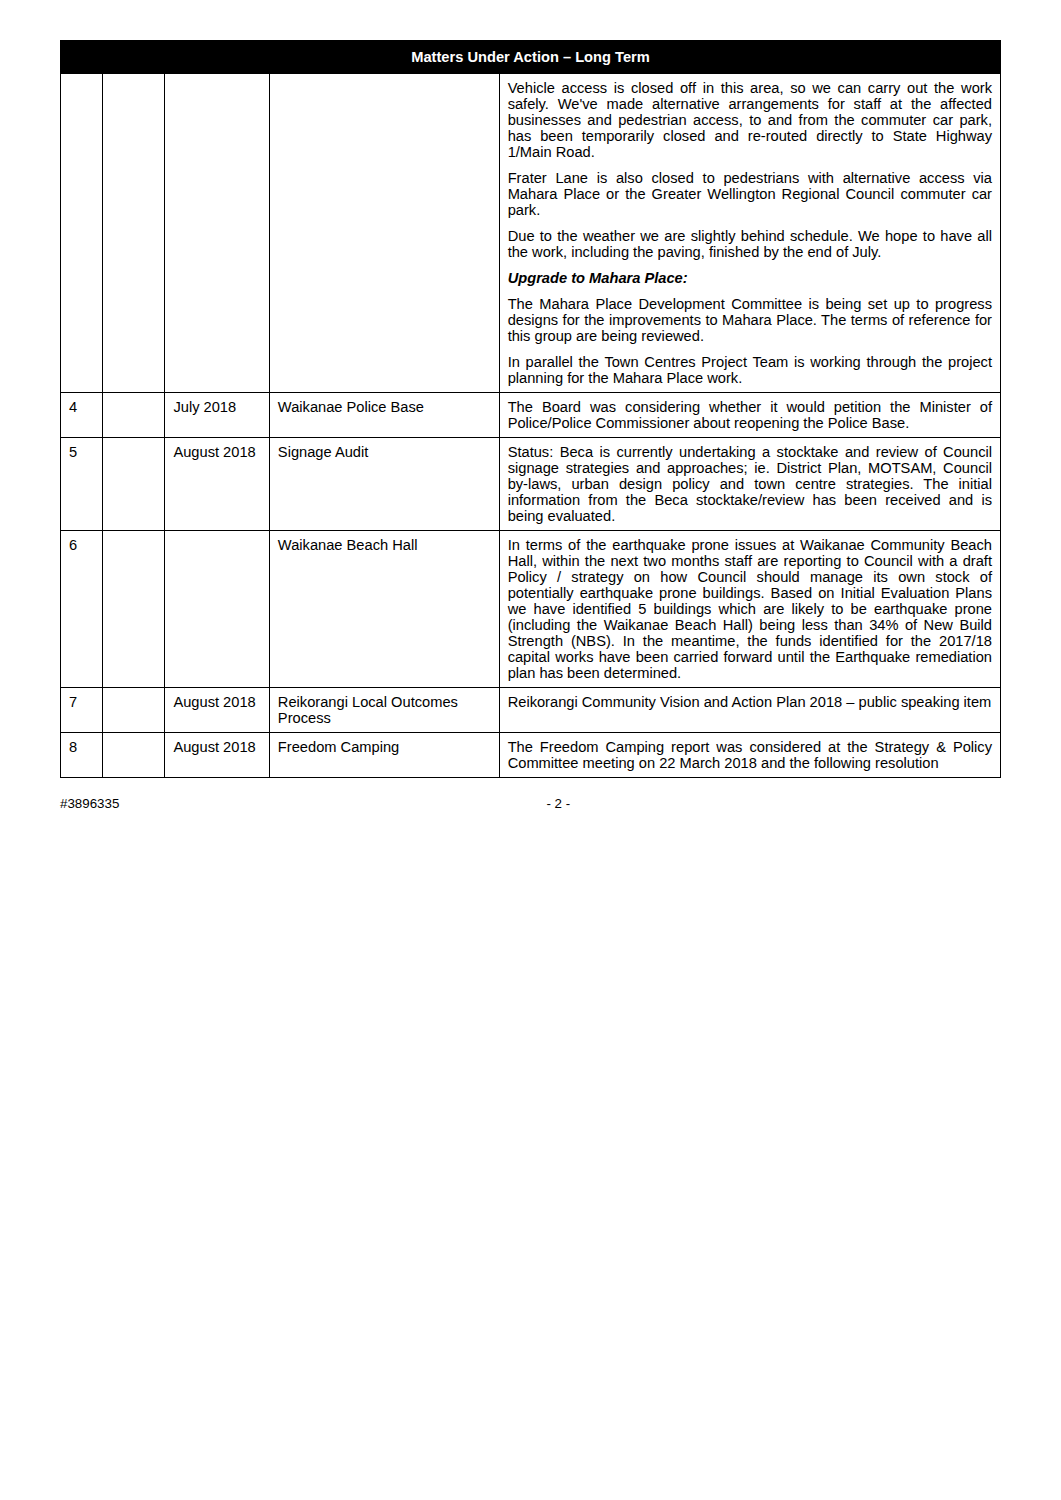| Matters Under Action – Long Term |
| --- |
| | | | | Vehicle access is closed off in this area, so we can carry out the work safely. We've made alternative arrangements for staff at the affected businesses and pedestrian access, to and from the commuter car park, has been temporarily closed and re-routed directly to State Highway 1/Main Road. Frater Lane is also closed to pedestrians with alternative access via Mahara Place or the Greater Wellington Regional Council commuter car park. Due to the weather we are slightly behind schedule. We hope to have all the work, including the paving, finished by the end of July. Upgrade to Mahara Place: The Mahara Place Development Committee is being set up to progress designs for the improvements to Mahara Place. The terms of reference for this group are being reviewed. In parallel the Town Centres Project Team is working through the project planning for the Mahara Place work. |
| 4 | | July 2018 | Waikanae Police Base | The Board was considering whether it would petition the Minister of Police/Police Commissioner about reopening the Police Base. |
| 5 | | August 2018 | Signage Audit | Status: Beca is currently undertaking a stocktake and review of Council signage strategies and approaches; ie. District Plan, MOTSAM, Council by-laws, urban design policy and town centre strategies. The initial information from the Beca stocktake/review has been received and is being evaluated. |
| 6 | | | Waikanae Beach Hall | In terms of the earthquake prone issues at Waikanae Community Beach Hall, within the next two months staff are reporting to Council with a draft Policy / strategy on how Council should manage its own stock of potentially earthquake prone buildings. Based on Initial Evaluation Plans we have identified 5 buildings which are likely to be earthquake prone (including the Waikanae Beach Hall) being less than 34% of New Build Strength (NBS). In the meantime, the funds identified for the 2017/18 capital works have been carried forward until the Earthquake remediation plan has been determined. |
| 7 | | August 2018 | Reikorangi Local Outcomes Process | Reikorangi Community Vision and Action Plan 2018 – public speaking item |
| 8 | | August 2018 | Freedom Camping | The Freedom Camping report was considered at the Strategy & Policy Committee meeting on 22 March 2018 and the following resolution |
#3896335 - 2 -